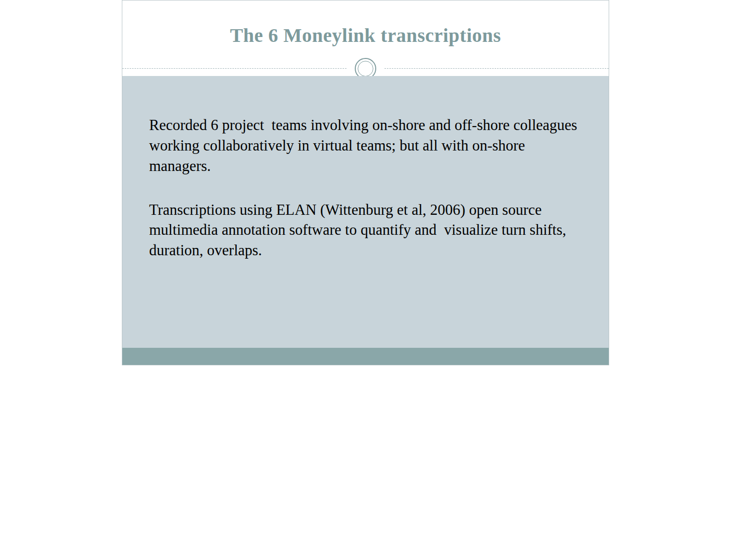The 6 Moneylink transcriptions
Recorded 6 project teams involving on-shore and off-shore colleagues working collaboratively in virtual teams; but all with on-shore managers.
Transcriptions using ELAN (Wittenburg et al, 2006) open source multimedia annotation software to quantify and visualize turn shifts, duration, overlaps.